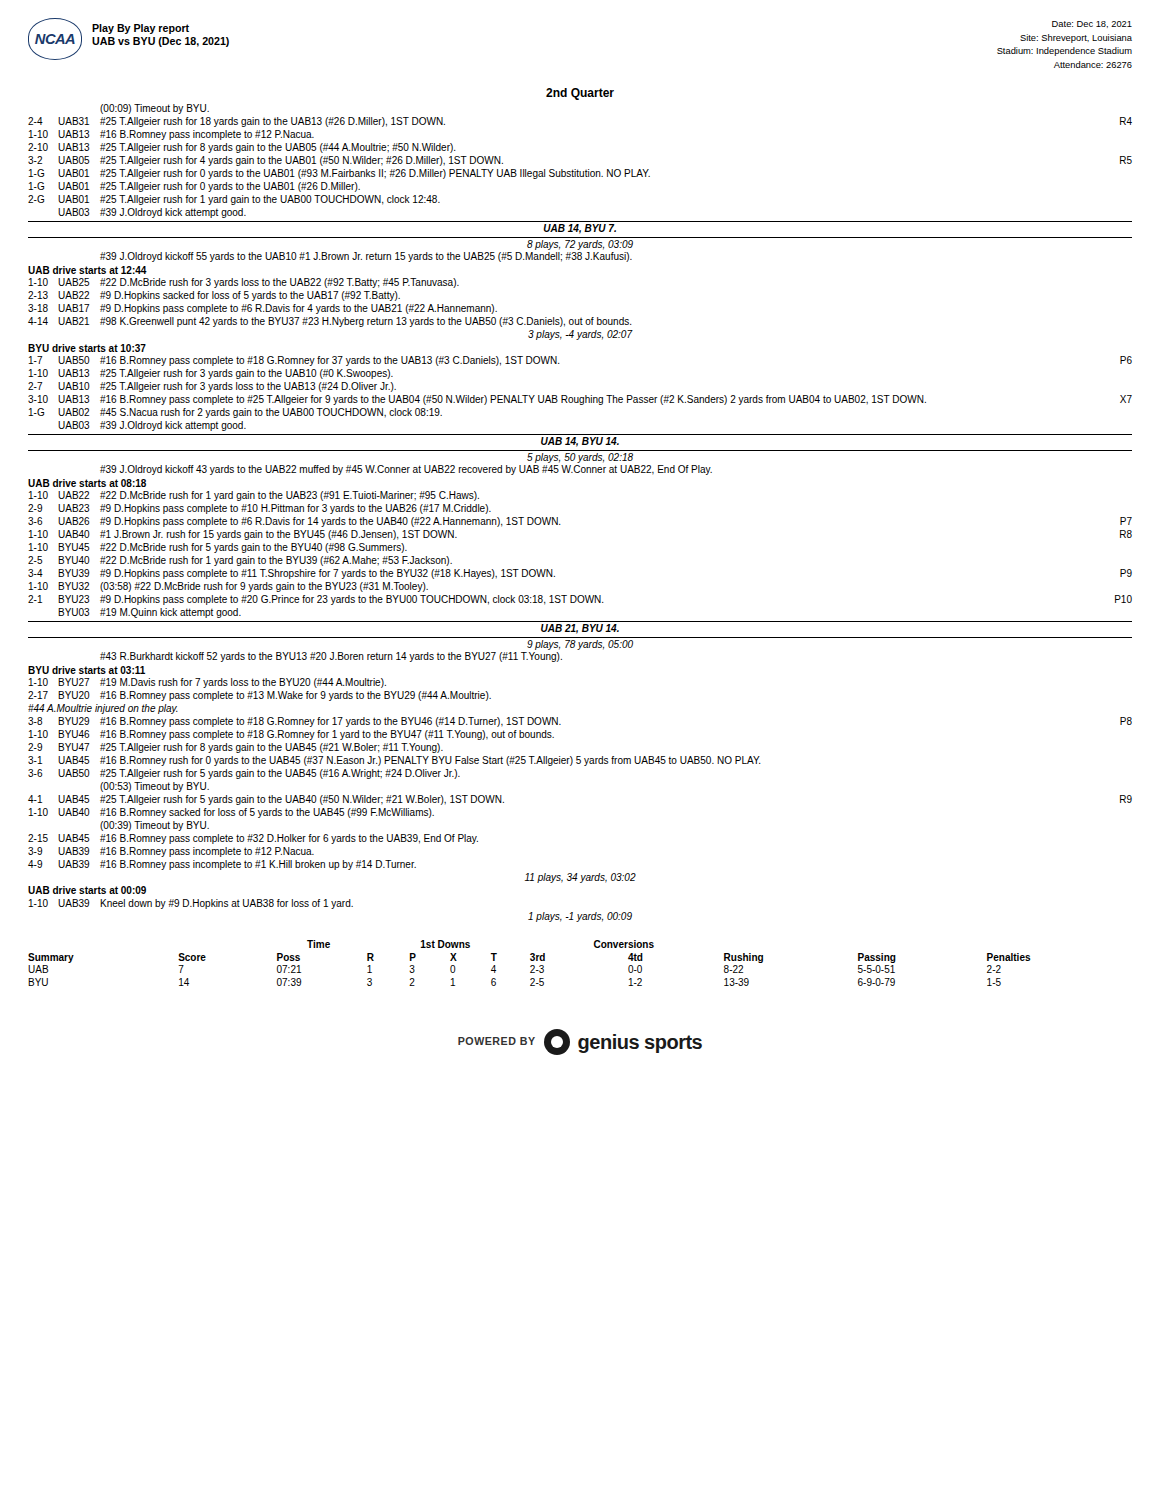NCAA
Play By Play report
UAB vs BYU (Dec 18, 2021)
Date: Dec 18, 2021
Site: Shreveport, Louisiana
Stadium: Independence Stadium
Attendance: 26276
2nd Quarter
| | | (00:09) Timeout by BYU. | |
| 2-4 | UAB31 | #25 T.Allgeier rush for 18 yards gain to the UAB13 (#26 D.Miller), 1ST DOWN. | R4 |
| 1-10 | UAB13 | #16 B.Romney pass incomplete to #12 P.Nacua. | |
| 2-10 | UAB13 | #25 T.Allgeier rush for 8 yards gain to the UAB05 (#44 A.Moultrie; #50 N.Wilder). | |
| 3-2 | UAB05 | #25 T.Allgeier rush for 4 yards gain to the UAB01 (#50 N.Wilder; #26 D.Miller), 1ST DOWN. | R5 |
| 1-G | UAB01 | #25 T.Allgeier rush for 0 yards to the UAB01 (#93 M.Fairbanks II; #26 D.Miller) PENALTY UAB Illegal Substitution. NO PLAY. | |
| 1-G | UAB01 | #25 T.Allgeier rush for 0 yards to the UAB01 (#26 D.Miller). | |
| 2-G | UAB01 | #25 T.Allgeier rush for 1 yard gain to the UAB00 TOUCHDOWN, clock 12:48. | |
| | UAB03 | #39 J.Oldroyd kick attempt good. | |
UAB 14, BYU 7.
8 plays, 72 yards, 03:09
#39 J.Oldroyd kickoff 55 yards to the UAB10 #1 J.Brown Jr. return 15 yards to the UAB25 (#5 D.Mandell; #38 J.Kaufusi).
UAB drive starts at 12:44
| 1-10 | UAB25 | #22 D.McBride rush for 3 yards loss to the UAB22 (#92 T.Batty; #45 P.Tanuvasa). | |
| 2-13 | UAB22 | #9 D.Hopkins sacked for loss of 5 yards to the UAB17 (#92 T.Batty). | |
| 3-18 | UAB17 | #9 D.Hopkins pass complete to #6 R.Davis for 4 yards to the UAB21 (#22 A.Hannemann). | |
| 4-14 | UAB21 | #98 K.Greenwell punt 42 yards to the BYU37 #23 H.Nyberg return 13 yards to the UAB50 (#3 C.Daniels), out of bounds. | |
3 plays, -4 yards, 02:07
BYU drive starts at 10:37
| 1-7 | UAB50 | #16 B.Romney pass complete to #18 G.Romney for 37 yards to the UAB13 (#3 C.Daniels), 1ST DOWN. | P6 |
| 1-10 | UAB13 | #25 T.Allgeier rush for 3 yards gain to the UAB10 (#0 K.Swoopes). | |
| 2-7 | UAB10 | #25 T.Allgeier rush for 3 yards loss to the UAB13 (#24 D.Oliver Jr.). | |
| 3-10 | UAB13 | #16 B.Romney pass complete to #25 T.Allgeier for 9 yards to the UAB04 (#50 N.Wilder) PENALTY UAB Roughing The Passer (#2 K.Sanders) 2 yards from UAB04 to UAB02, 1ST DOWN. | X7 |
| 1-G | UAB02 | #45 S.Nacua rush for 2 yards gain to the UAB00 TOUCHDOWN, clock 08:19. | |
| | UAB03 | #39 J.Oldroyd kick attempt good. | |
UAB 14, BYU 14.
5 plays, 50 yards, 02:18
#39 J.Oldroyd kickoff 43 yards to the UAB22 muffed by #45 W.Conner at UAB22 recovered by UAB #45 W.Conner at UAB22, End Of Play.
UAB drive starts at 08:18
| 1-10 | UAB22 | #22 D.McBride rush for 1 yard gain to the UAB23 (#91 E.Tuioti-Mariner; #95 C.Haws). | |
| 2-9 | UAB23 | #9 D.Hopkins pass complete to #10 H.Pittman for 3 yards to the UAB26 (#17 M.Criddle). | |
| 3-6 | UAB26 | #9 D.Hopkins pass complete to #6 R.Davis for 14 yards to the UAB40 (#22 A.Hannemann), 1ST DOWN. | P7 |
| 1-10 | UAB40 | #1 J.Brown Jr. rush for 15 yards gain to the BYU45 (#46 D.Jensen), 1ST DOWN. | R8 |
| 1-10 | BYU45 | #22 D.McBride rush for 5 yards gain to the BYU40 (#98 G.Summers). | |
| 2-5 | BYU40 | #22 D.McBride rush for 1 yard gain to the BYU39 (#62 A.Mahe; #53 F.Jackson). | |
| 3-4 | BYU39 | #9 D.Hopkins pass complete to #11 T.Shropshire for 7 yards to the BYU32 (#18 K.Hayes), 1ST DOWN. | P9 |
| 1-10 | BYU32 | (03:58) #22 D.McBride rush for 9 yards gain to the BYU23 (#31 M.Tooley). | |
| 2-1 | BYU23 | #9 D.Hopkins pass complete to #20 G.Prince for 23 yards to the BYU00 TOUCHDOWN, clock 03:18, 1ST DOWN. | P10 |
| | BYU03 | #19 M.Quinn kick attempt good. | |
UAB 21, BYU 14.
9 plays, 78 yards, 05:00
#43 R.Burkhardt kickoff 52 yards to the BYU13 #20 J.Boren return 14 yards to the BYU27 (#11 T.Young).
BYU drive starts at 03:11
| 1-10 | BYU27 | #19 M.Davis rush for 7 yards loss to the BYU20 (#44 A.Moultrie). | |
| 2-17 | BYU20 | #16 B.Romney pass complete to #13 M.Wake for 9 yards to the BYU29 (#44 A.Moultrie). | |
#44 A.Moultrie injured on the play.
| 3-8 | BYU29 | #16 B.Romney pass complete to #18 G.Romney for 17 yards to the BYU46 (#14 D.Turner), 1ST DOWN. | P8 |
| 1-10 | BYU46 | #16 B.Romney pass complete to #18 G.Romney for 1 yard to the BYU47 (#11 T.Young), out of bounds. | |
| 2-9 | BYU47 | #25 T.Allgeier rush for 8 yards gain to the UAB45 (#21 W.Boler; #11 T.Young). | |
| 3-1 | UAB45 | #16 B.Romney rush for 0 yards to the UAB45 (#37 N.Eason Jr.) PENALTY BYU False Start (#25 T.Allgeier) 5 yards from UAB45 to UAB50. NO PLAY. | |
| 3-6 | UAB50 | #25 T.Allgeier rush for 5 yards gain to the UAB45 (#16 A.Wright; #24 D.Oliver Jr.). | |
| | | (00:53) Timeout by BYU. | |
| 4-1 | UAB45 | #25 T.Allgeier rush for 5 yards gain to the UAB40 (#50 N.Wilder; #21 W.Boler), 1ST DOWN. | R9 |
| 1-10 | UAB40 | #16 B.Romney sacked for loss of 5 yards to the UAB45 (#99 F.McWilliams). | |
| | | (00:39) Timeout by BYU. | |
| 2-15 | UAB45 | #16 B.Romney pass complete to #32 D.Holker for 6 yards to the UAB39, End Of Play. | |
| 3-9 | UAB39 | #16 B.Romney pass incomplete to #12 P.Nacua. | |
| 4-9 | UAB39 | #16 B.Romney pass incomplete to #1 K.Hill broken up by #14 D.Turner. | |
11 plays, 34 yards, 03:02
UAB drive starts at 00:09
| 1-10 | UAB39 | Kneel down by #9 D.Hopkins at UAB38 for loss of 1 yard. | |
1 plays, -1 yards, 00:09
| | | Time | 1st Downs | Conversions | | | |
| Summary | Score | Poss | R | P | X | T | 3rd | 4td | Rushing | Passing | Penalties |
| UAB | 7 | 07:21 | 1 | 3 | 0 | 4 | 2-3 | 0-0 | 8-22 | 5-5-0-51 | 2-2 |
| BYU | 14 | 07:39 | 3 | 2 | 1 | 6 | 2-5 | 1-2 | 13-39 | 6-9-0-79 | 1-5 |
POWERED BY genius sports